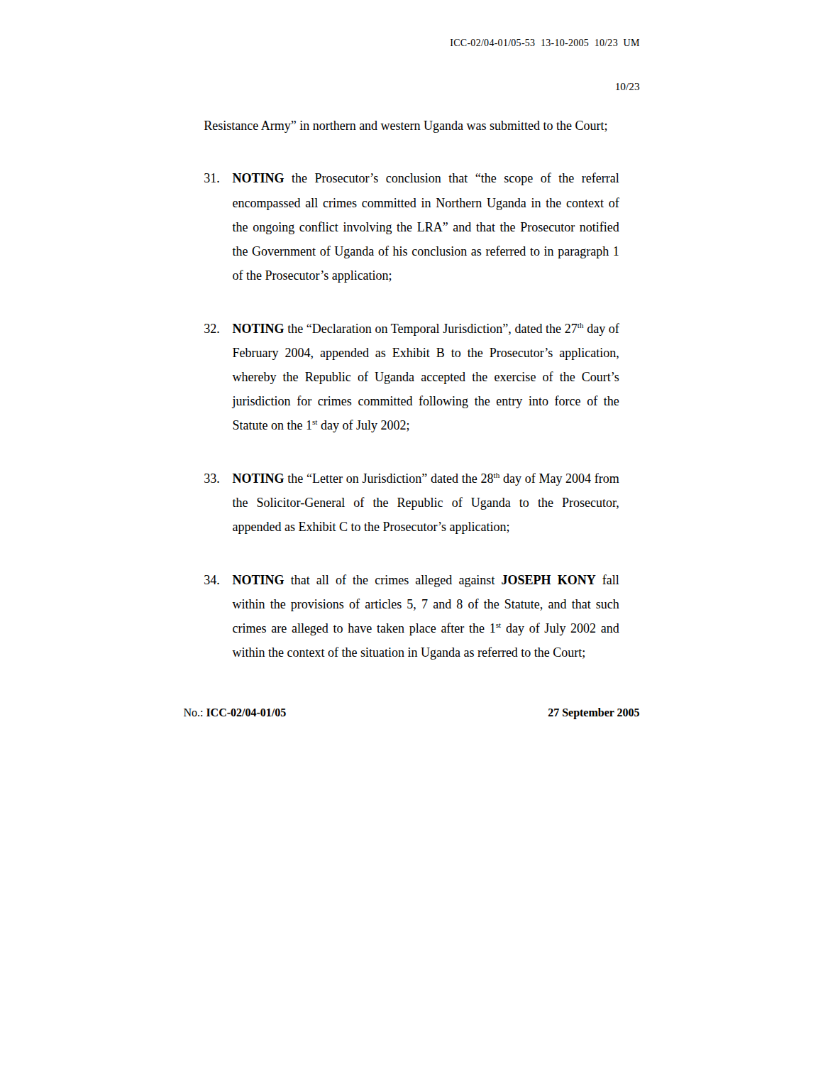ICC-02/04-01/05-53 13-10-2005 10/23 UM
10/23
Resistance Army” in northern and western Uganda was submitted to the Court;
31. NOTING the Prosecutor’s conclusion that “the scope of the referral encompassed all crimes committed in Northern Uganda in the context of the ongoing conflict involving the LRA” and that the Prosecutor notified the Government of Uganda of his conclusion as referred to in paragraph 1 of the Prosecutor’s application;
32. NOTING the “Declaration on Temporal Jurisdiction”, dated the 27th day of February 2004, appended as Exhibit B to the Prosecutor’s application, whereby the Republic of Uganda accepted the exercise of the Court’s jurisdiction for crimes committed following the entry into force of the Statute on the 1st day of July 2002;
33. NOTING the “Letter on Jurisdiction” dated the 28th day of May 2004 from the Solicitor-General of the Republic of Uganda to the Prosecutor, appended as Exhibit C to the Prosecutor’s application;
34. NOTING that all of the crimes alleged against JOSEPH KONY fall within the provisions of articles 5, 7 and 8 of the Statute, and that such crimes are alleged to have taken place after the 1st day of July 2002 and within the context of the situation in Uganda as referred to the Court;
No.: ICC-02/04-01/05
27 September 2005